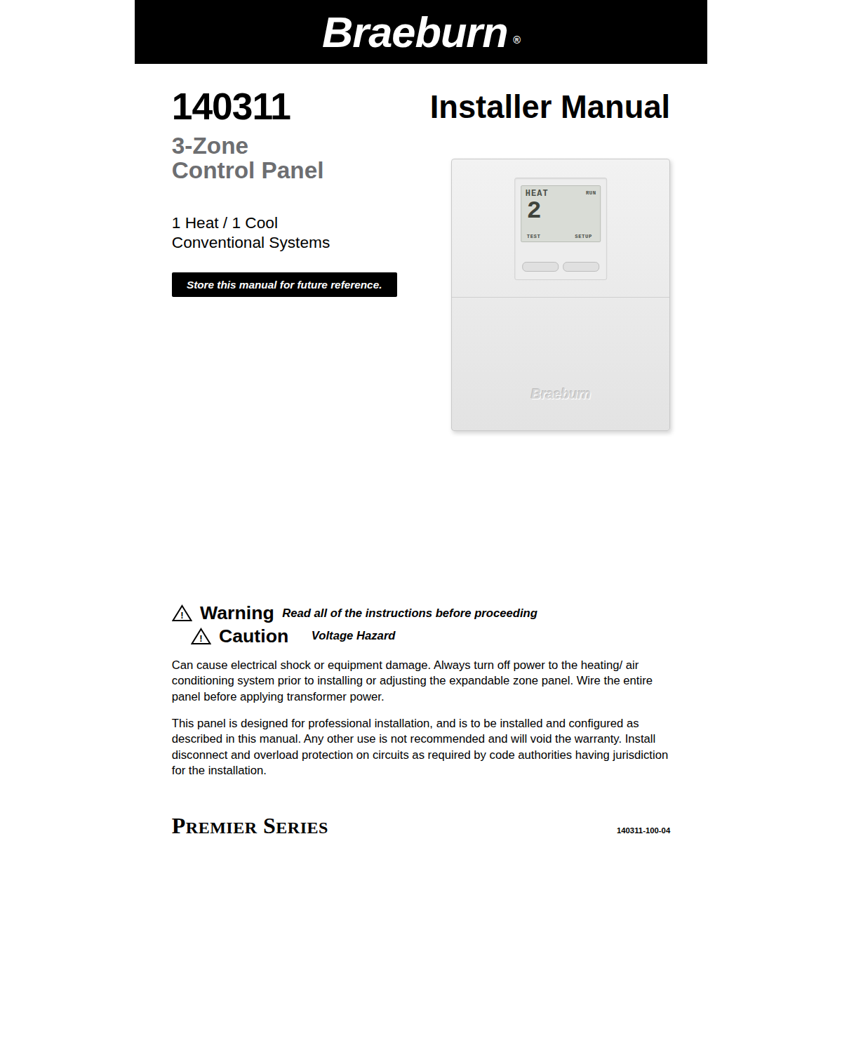Braeburn®
140311
3-Zone
Control Panel
Installer Manual
1 Heat / 1 Cool
Conventional Systems
Store this manual for future reference.
HEAT RUN 2 TEST SETUP
Braeburn
! Warning Read all of the instructions before proceeding
! Caution Voltage Hazard
Can cause electrical shock or equipment damage. Always turn off power to the heating/ air conditioning system prior to installing or adjusting the expandable zone panel. Wire the entire panel before applying transformer power.
This panel is designed for professional installation, and is to be installed and configured as described in this manual. Any other use is not recommended and will void the warranty. Install disconnect and overload protection on circuits as required by code authorities having jurisdiction for the installation.
PREMIER SERIES
140311-100-04